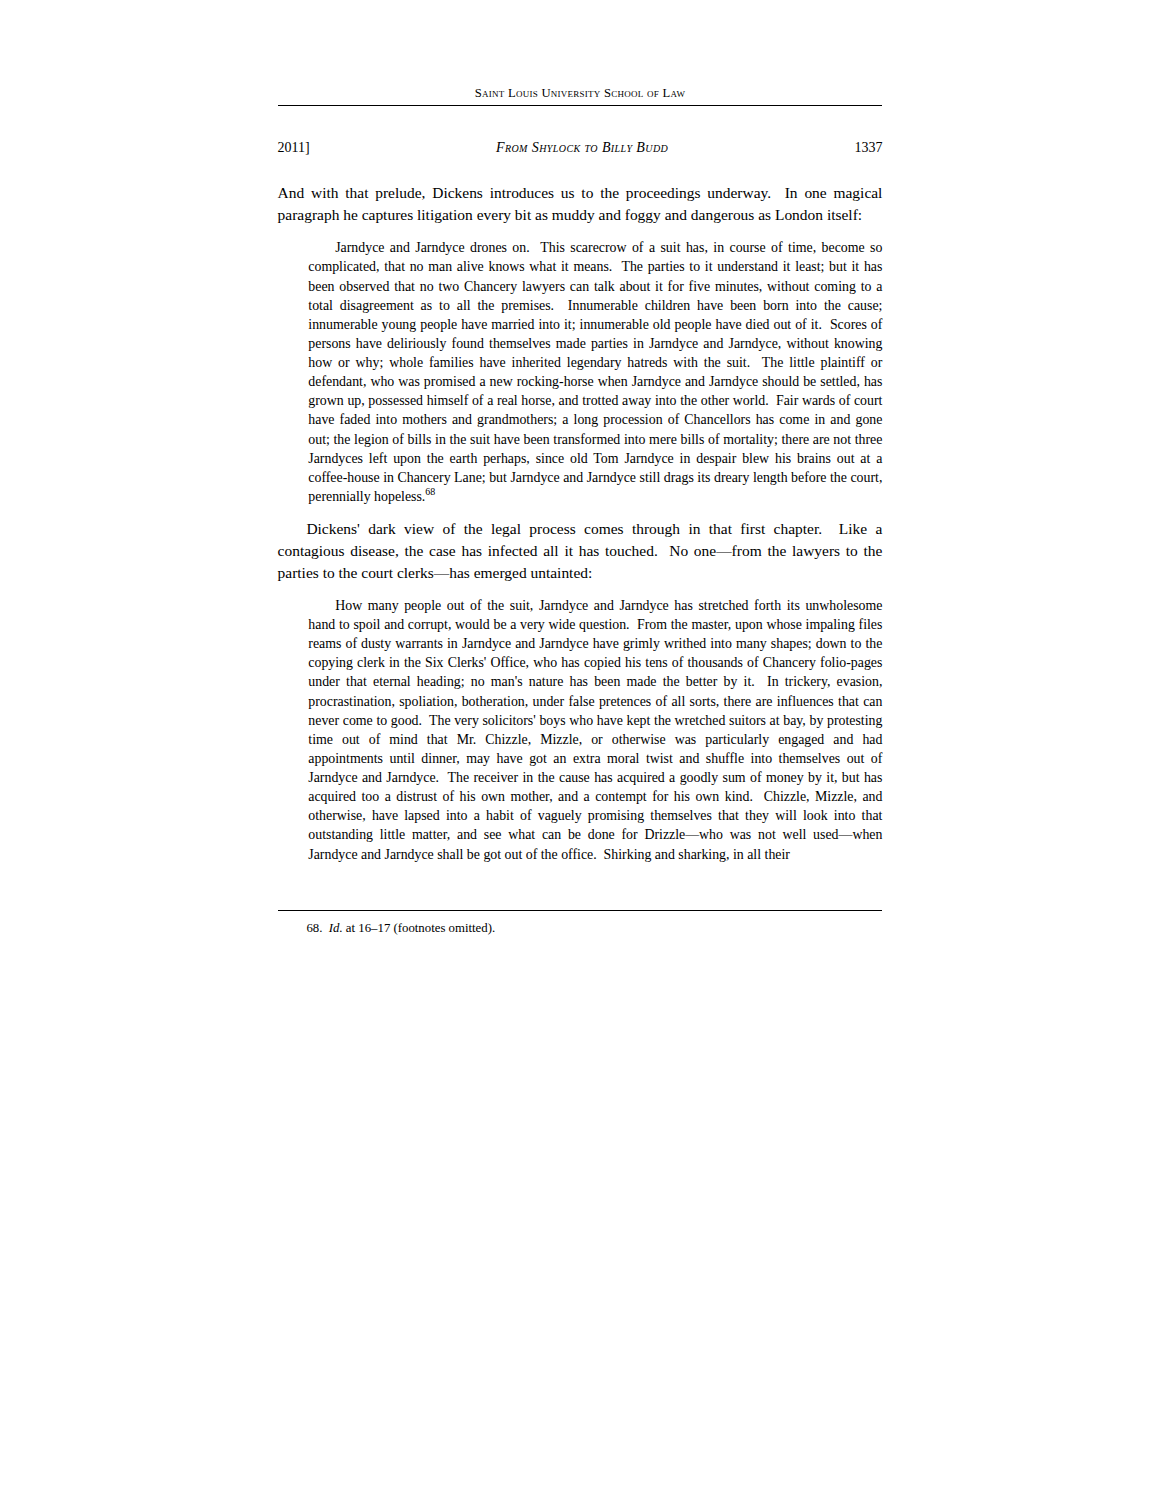Saint Louis University School of Law
2011] From Shylock to Billy Budd 1337
And with that prelude, Dickens introduces us to the proceedings underway. In one magical paragraph he captures litigation every bit as muddy and foggy and dangerous as London itself:
Jarndyce and Jarndyce drones on. This scarecrow of a suit has, in course of time, become so complicated, that no man alive knows what it means. The parties to it understand it least; but it has been observed that no two Chancery lawyers can talk about it for five minutes, without coming to a total disagreement as to all the premises. Innumerable children have been born into the cause; innumerable young people have married into it; innumerable old people have died out of it. Scores of persons have deliriously found themselves made parties in Jarndyce and Jarndyce, without knowing how or why; whole families have inherited legendary hatreds with the suit. The little plaintiff or defendant, who was promised a new rocking-horse when Jarndyce and Jarndyce should be settled, has grown up, possessed himself of a real horse, and trotted away into the other world. Fair wards of court have faded into mothers and grandmothers; a long procession of Chancellors has come in and gone out; the legion of bills in the suit have been transformed into mere bills of mortality; there are not three Jarndyces left upon the earth perhaps, since old Tom Jarndyce in despair blew his brains out at a coffee-house in Chancery Lane; but Jarndyce and Jarndyce still drags its dreary length before the court, perennially hopeless.68
Dickens' dark view of the legal process comes through in that first chapter. Like a contagious disease, the case has infected all it has touched. No one—from the lawyers to the parties to the court clerks—has emerged untainted:
How many people out of the suit, Jarndyce and Jarndyce has stretched forth its unwholesome hand to spoil and corrupt, would be a very wide question. From the master, upon whose impaling files reams of dusty warrants in Jarndyce and Jarndyce have grimly writhed into many shapes; down to the copying clerk in the Six Clerks' Office, who has copied his tens of thousands of Chancery folio-pages under that eternal heading; no man's nature has been made the better by it. In trickery, evasion, procrastination, spoliation, botheration, under false pretences of all sorts, there are influences that can never come to good. The very solicitors' boys who have kept the wretched suitors at bay, by protesting time out of mind that Mr. Chizzle, Mizzle, or otherwise was particularly engaged and had appointments until dinner, may have got an extra moral twist and shuffle into themselves out of Jarndyce and Jarndyce. The receiver in the cause has acquired a goodly sum of money by it, but has acquired too a distrust of his own mother, and a contempt for his own kind. Chizzle, Mizzle, and otherwise, have lapsed into a habit of vaguely promising themselves that they will look into that outstanding little matter, and see what can be done for Drizzle—who was not well used—when Jarndyce and Jarndyce shall be got out of the office. Shirking and sharking, in all their
68. Id. at 16–17 (footnotes omitted).